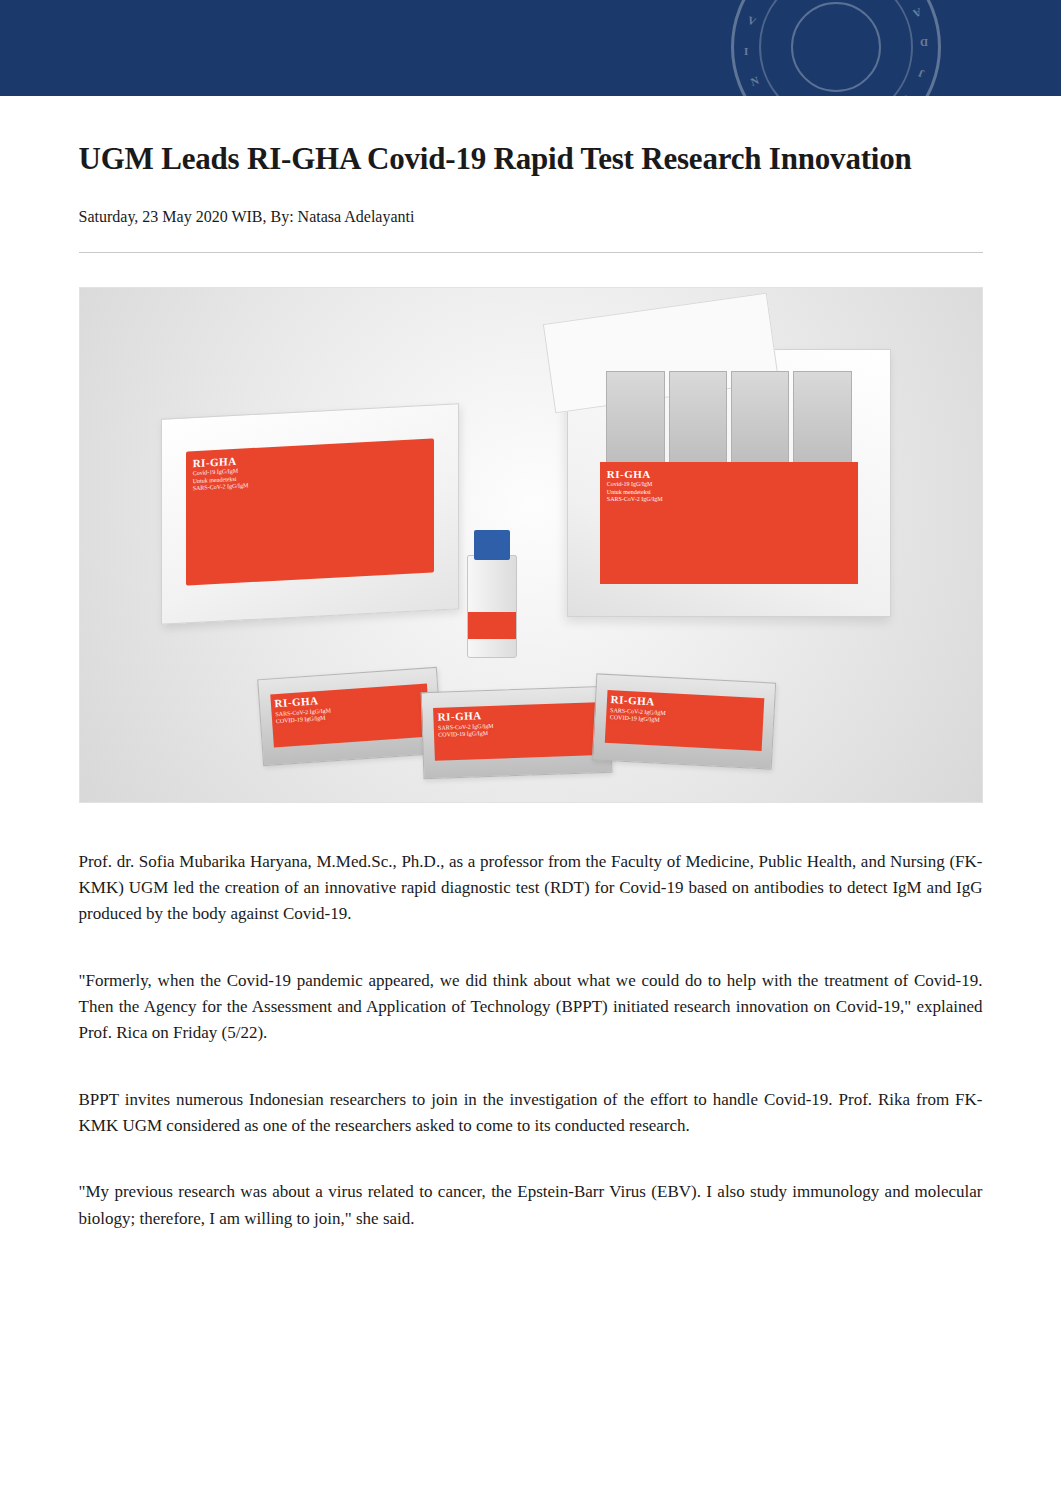U N I V E G A D J A H M A
UGM Leads RI-GHA Covid-19 Rapid Test Research Innovation
Saturday, 23 May 2020 WIB, By: Natasa Adelayanti
RI-GHA Covid-19 IgG/IgM Untuk mendeteksi SARS-CoV-2 IgG/IgM
RI-GHA Covid-19 IgG/IgM Untuk mendeteksi SARS-CoV-2 IgG/IgM
RI-GHA SARS-CoV-2 IgG/IgM COVID-19 IgG/IgM
RI-GHA SARS-CoV-2 IgG/IgM COVID-19 IgG/IgM
RI-GHA SARS-CoV-2 IgG/IgM COVID-19 IgG/IgM
Prof. dr. Sofia Mubarika Haryana, M.Med.Sc., Ph.D., as a professor from the Faculty of Medicine, Public Health, and Nursing (FK-KMK) UGM led the creation of an innovative rapid diagnostic test (RDT) for Covid-19 based on antibodies to detect IgM and IgG produced by the body against Covid-19.
"Formerly, when the Covid-19 pandemic appeared, we did think about what we could do to help with the treatment of Covid-19. Then the Agency for the Assessment and Application of Technology (BPPT) initiated research innovation on Covid-19," explained Prof. Rica on Friday (5/22).
BPPT invites numerous Indonesian researchers to join in the investigation of the effort to handle Covid-19. Prof. Rika from FK-KMK UGM considered as one of the researchers asked to come to its conducted research.
"My previous research was about a virus related to cancer, the Epstein-Barr Virus (EBV). I also study immunology and molecular biology; therefore, I am willing to join," she said.